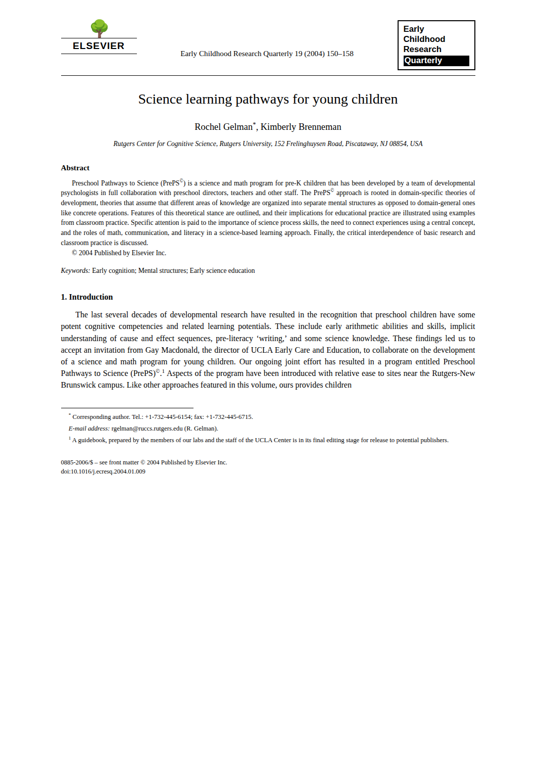🌳
ELSEVIER
Early Childhood Research Quarterly 19 (2004) 150–158
Early
Childhood
Research
Quarterly
Science learning pathways for young children
Rochel Gelman*, Kimberly Brenneman
Rutgers Center for Cognitive Science, Rutgers University, 152 Frelinghuysen Road, Piscataway, NJ 08854, USA
Abstract
Preschool Pathways to Science (PrePS©) is a science and math program for pre-K children that has been developed by a team of developmental psychologists in full collaboration with preschool directors, teachers and other staff. The PrePS© approach is rooted in domain-specific theories of development, theories that assume that different areas of knowledge are organized into separate mental structures as opposed to domain-general ones like concrete operations. Features of this theoretical stance are outlined, and their implications for educational practice are illustrated using examples from classroom practice. Specific attention is paid to the importance of science process skills, the need to connect experiences using a central concept, and the roles of math, communication, and literacy in a science-based learning approach. Finally, the critical interdependence of basic research and classroom practice is discussed.
© 2004 Published by Elsevier Inc.
Keywords: Early cognition; Mental structures; Early science education
1. Introduction
The last several decades of developmental research have resulted in the recognition that preschool children have some potent cognitive competencies and related learning potentials. These include early arithmetic abilities and skills, implicit understanding of cause and effect sequences, pre-literacy ‘writing,’ and some science knowledge. These findings led us to accept an invitation from Gay Macdonald, the director of UCLA Early Care and Education, to collaborate on the development of a science and math program for young children. Our ongoing joint effort has resulted in a program entitled Preschool Pathways to Science (PrePS)©.1 Aspects of the program have been introduced with relative ease to sites near the Rutgers-New Brunswick campus. Like other approaches featured in this volume, ours provides children
* Corresponding author. Tel.: +1-732-445-6154; fax: +1-732-445-6715.
E-mail address: rgelman@ruccs.rutgers.edu (R. Gelman).
1 A guidebook, prepared by the members of our labs and the staff of the UCLA Center is in its final editing stage for release to potential publishers.
0885-2006/$ – see front matter © 2004 Published by Elsevier Inc.
doi:10.1016/j.ecresq.2004.01.009